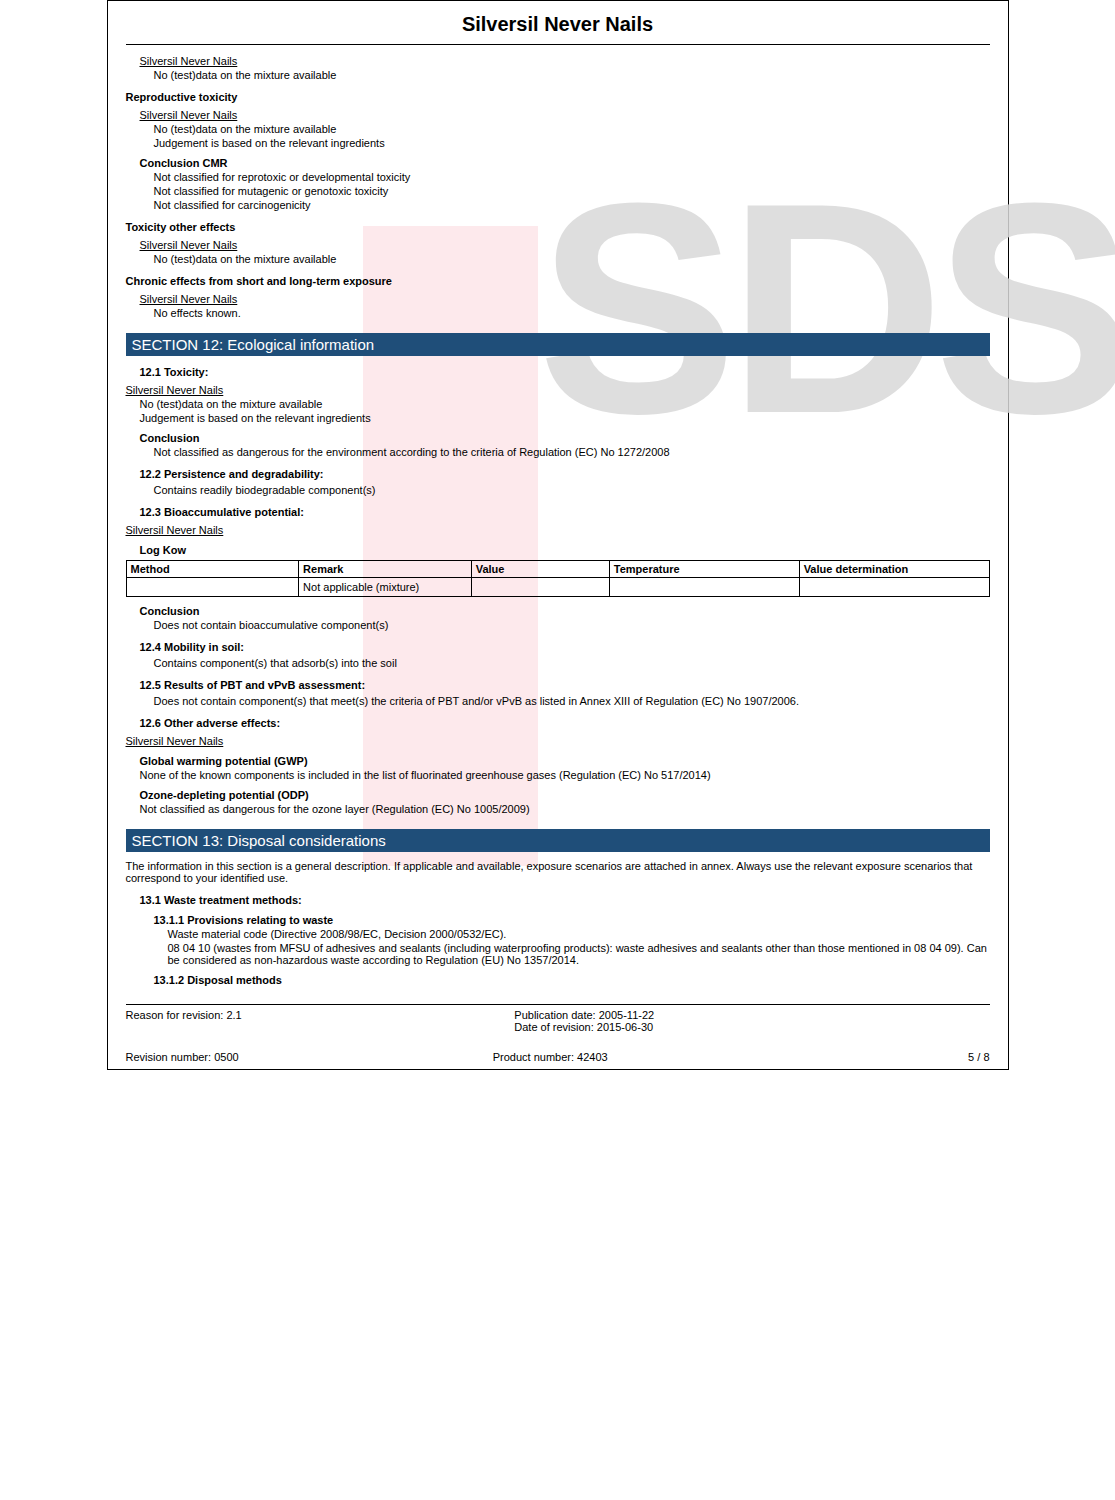SDS
Silversil Never Nails
Silversil Never Nails
No (test)data on the mixture available
Reproductive toxicity
Silversil Never Nails
No (test)data on the mixture available
Judgement is based on the relevant ingredients
Conclusion CMR
Not classified for reprotoxic or developmental toxicity
Not classified for mutagenic or genotoxic toxicity
Not classified for carcinogenicity
Toxicity other effects
Silversil Never Nails
No (test)data on the mixture available
Chronic effects from short and long-term exposure
Silversil Never Nails
No effects known.
SECTION 12: Ecological information
12.1 Toxicity:
Silversil Never Nails
No (test)data on the mixture available
Judgement is based on the relevant ingredients
Conclusion
Not classified as dangerous for the environment according to the criteria of Regulation (EC) No 1272/2008
12.2 Persistence and degradability:
Contains readily biodegradable component(s)
12.3 Bioaccumulative potential:
Silversil Never Nails
Log Kow
| Method | Remark | Value | Temperature | Value determination |
| --- | --- | --- | --- | --- |
| | Not applicable (mixture) | | | |
Conclusion
Does not contain bioaccumulative component(s)
12.4 Mobility in soil:
Contains component(s) that adsorb(s) into the soil
12.5 Results of PBT and vPvB assessment:
Does not contain component(s) that meet(s) the criteria of PBT and/or vPvB as listed in Annex XIII of Regulation (EC) No 1907/2006.
12.6 Other adverse effects:
Silversil Never Nails
Global warming potential (GWP)
None of the known components is included in the list of fluorinated greenhouse gases (Regulation (EC) No 517/2014)
Ozone-depleting potential (ODP)
Not classified as dangerous for the ozone layer (Regulation (EC) No 1005/2009)
SECTION 13: Disposal considerations
The information in this section is a general description. If applicable and available, exposure scenarios are attached in annex. Always use the relevant exposure scenarios that correspond to your identified use.
13.1 Waste treatment methods:
13.1.1 Provisions relating to waste
Waste material code (Directive 2008/98/EC, Decision 2000/0532/EC).
08 04 10 (wastes from MFSU of adhesives and sealants (including waterproofing products): waste adhesives and sealants other than those mentioned in 08 04 09). Can be considered as non-hazardous waste according to Regulation (EU) No 1357/2014.
13.1.2 Disposal methods
Reason for revision: 2.1
Publication date: 2005-11-22
Date of revision: 2015-06-30
Revision number: 0500
Product number: 42403
5 / 8